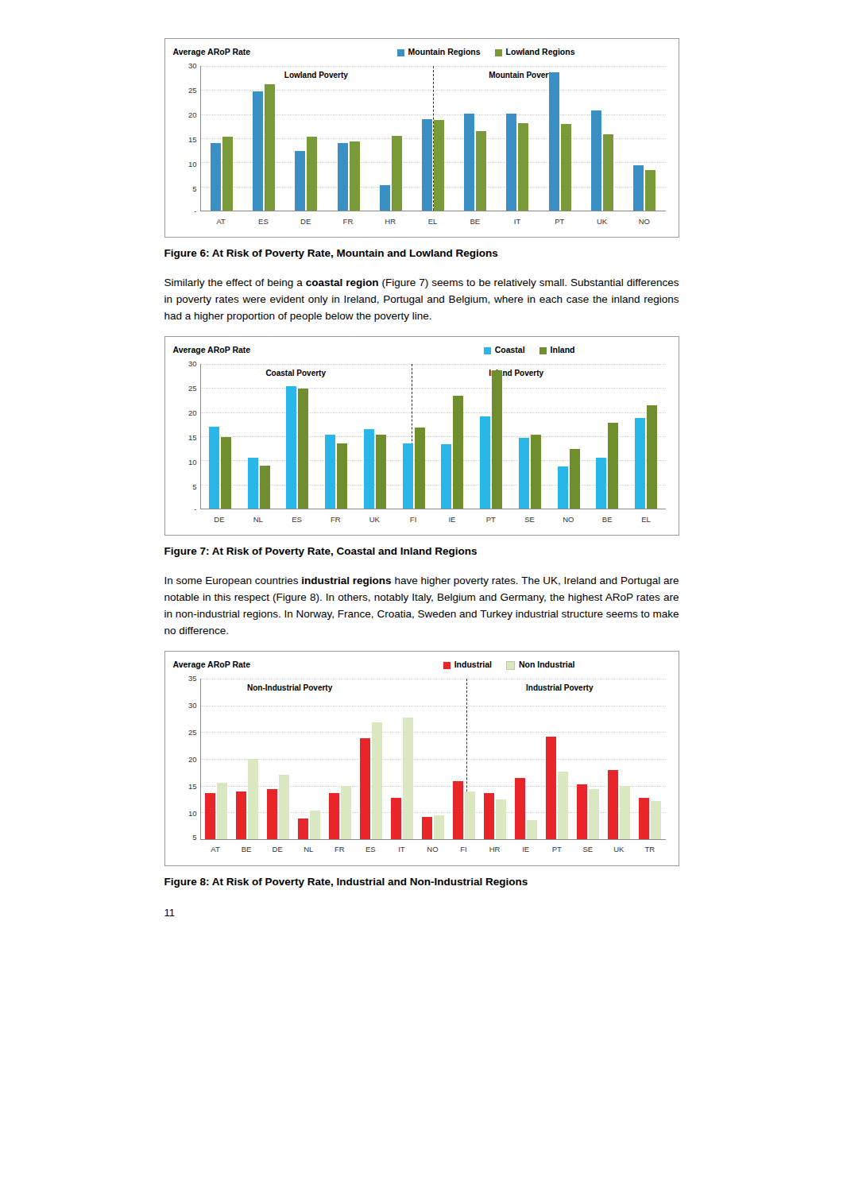Average ARoP Rate
Mountain Regions Lowland Regions
Lowland Poverty
Mountain Poverty
30
25
20
15
10
5
-
AT
ES
DE
FR
HR
EL
BE
IT
PT
UK
NO
Figure 6: At Risk of Poverty Rate, Mountain and Lowland Regions
Similarly the effect of being a coastal region (Figure 7) seems to be relatively small. Substantial differences in poverty rates were evident only in Ireland, Portugal and Belgium, where in each case the inland regions had a higher proportion of people below the poverty line.
Average ARoP Rate
Coastal Inland
Coastal Poverty
Inland Poverty
30
25
20
15
10
5
-
DE
NL
ES
FR
UK
FI
IE
PT
SE
NO
BE
EL
Figure 7: At Risk of Poverty Rate, Coastal and Inland Regions
In some European countries industrial regions have higher poverty rates. The UK, Ireland and Portugal are notable in this respect (Figure 8). In others, notably Italy, Belgium and Germany, the highest ARoP rates are in non-industrial regions. In Norway, France, Croatia, Sweden and Turkey industrial structure seems to make no difference.
Average ARoP Rate
Industrial Non Industrial
Non-Industrial Poverty
Industrial Poverty
35
30
25
20
15
10
5
AT
BE
DE
NL
FR
ES
IT
NO
FI
HR
IE
PT
SE
UK
TR
Figure 8: At Risk of Poverty Rate, Industrial and Non-Industrial Regions
11